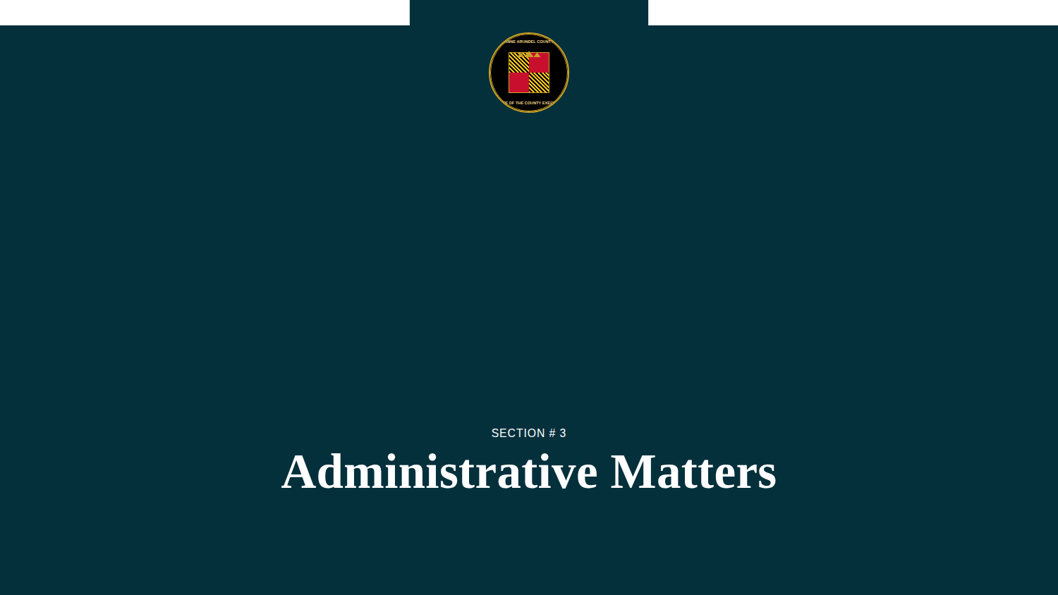Anne Arundel County
Office of the County Executive
SECTION # 3
Administrative Matters